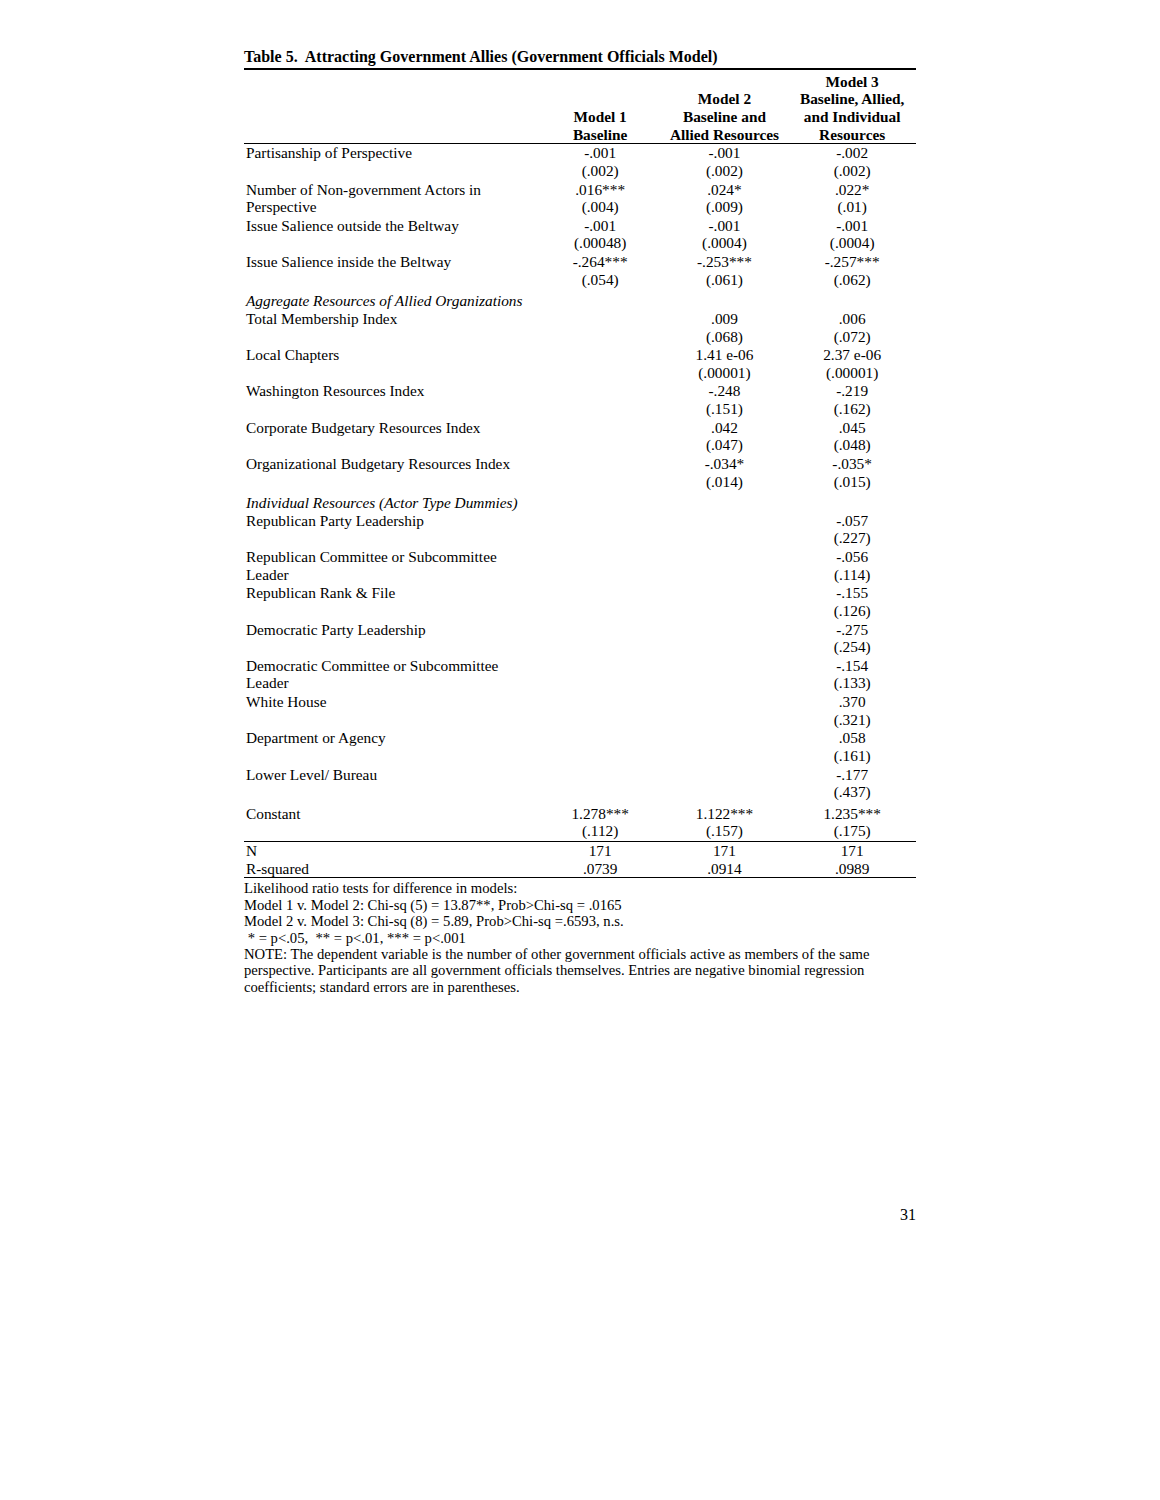Table 5. Attracting Government Allies (Government Officials Model)
| | | | Model 3 |
| --- | --- | --- | --- |
| | | Model 2 | Baseline, Allied, |
| | Model 1 | Baseline and | and Individual |
| | Baseline | Allied Resources | Resources |
| Partisanship of Perspective | -.001 | -.001 | -.002 |
| | (.002) | (.002) | (.002) |
| Number of Non-government Actors in | .016*** | .024* | .022* |
| Perspective | (.004) | (.009) | (.01) |
| Issue Salience outside the Beltway | -.001 | -.001 | -.001 |
| | (.00048) | (.0004) | (.0004) |
| Issue Salience inside the Beltway | -.264*** | -.253*** | -.257*** |
| | (.054) | (.061) | (.062) |
| Aggregate Resources of Allied Organizations | | | |
| Total Membership Index | | .009 | .006 |
| | | (.068) | (.072) |
| Local Chapters | | 1.41 e-06 | 2.37 e-06 |
| | | (.00001) | (.00001) |
| Washington Resources Index | | -.248 | -.219 |
| | | (.151) | (.162) |
| Corporate Budgetary Resources Index | | .042 | .045 |
| | | (.047) | (.048) |
| Organizational Budgetary Resources Index | | -.034* | -.035* |
| | | (.014) | (.015) |
| Individual Resources (Actor Type Dummies) | | | |
| Republican Party Leadership | | | -.057 |
| | | | (.227) |
| Republican Committee or Subcommittee | | | -.056 |
| Leader | | | (.114) |
| Republican Rank & File | | | -.155 |
| | | | (.126) |
| Democratic Party Leadership | | | -.275 |
| | | | (.254) |
| Democratic Committee or Subcommittee | | | -.154 |
| Leader | | | (.133) |
| White House | | | .370 |
| | | | (.321) |
| Department or Agency | | | .058 |
| | | | (.161) |
| Lower Level/ Bureau | | | -.177 |
| | | | (.437) |
| Constant | 1.278*** | 1.122*** | 1.235*** |
| | (.112) | (.157) | (.175) |
| N | 171 | 171 | 171 |
| R-squared | .0739 | .0914 | .0989 |
Likelihood ratio tests for difference in models:
Model 1 v. Model 2: Chi-sq (5) = 13.87**, Prob>Chi-sq = .0165
Model 2 v. Model 3: Chi-sq (8) = 5.89, Prob>Chi-sq =.6593, n.s.
* = p<.05, ** = p<.01, *** = p<.001
NOTE: The dependent variable is the number of other government officials active as members of the same perspective. Participants are all government officials themselves. Entries are negative binomial regression coefficients; standard errors are in parentheses.
31